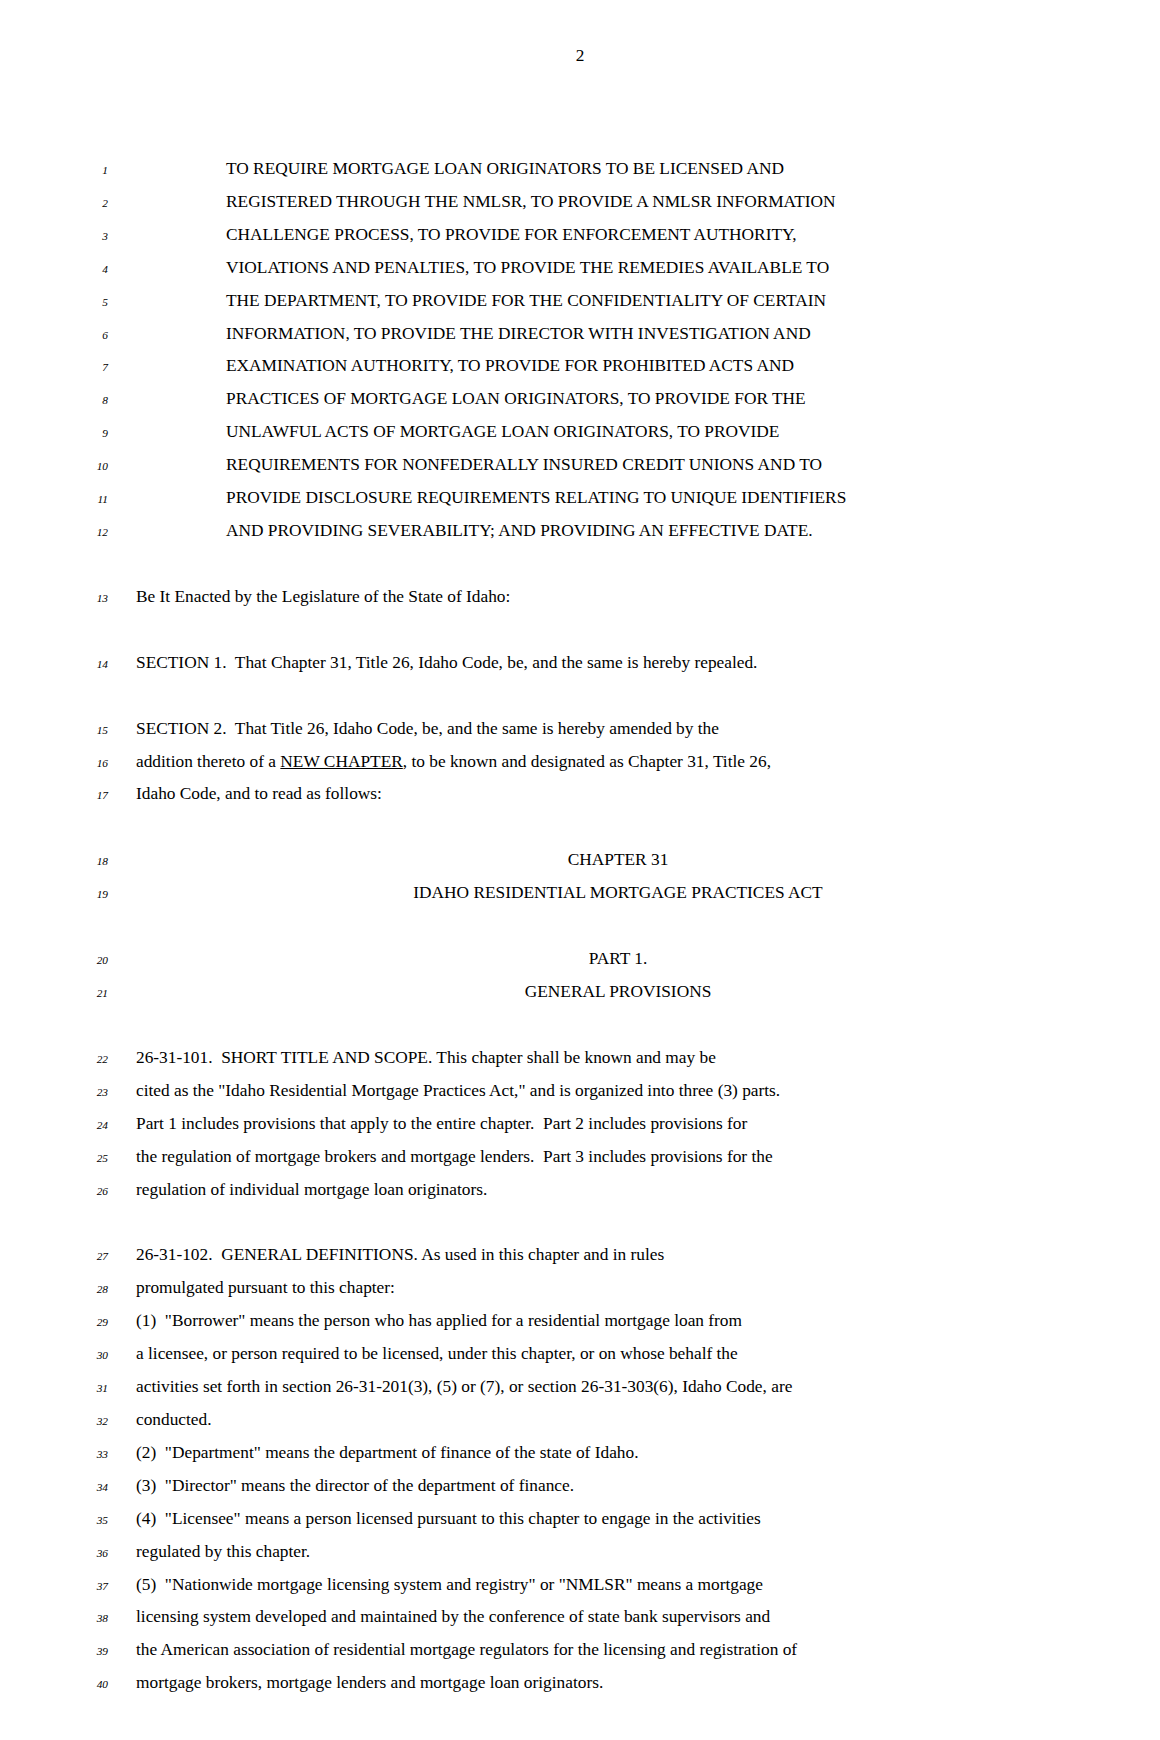2
1
TO REQUIRE MORTGAGE LOAN ORIGINATORS TO BE LICENSED AND
2
REGISTERED THROUGH THE NMLSR, TO PROVIDE A NMLSR INFORMATION
3
CHALLENGE PROCESS, TO PROVIDE FOR ENFORCEMENT AUTHORITY,
4
VIOLATIONS AND PENALTIES, TO PROVIDE THE REMEDIES AVAILABLE TO
5
THE DEPARTMENT, TO PROVIDE FOR THE CONFIDENTIALITY OF CERTAIN
6
INFORMATION, TO PROVIDE THE DIRECTOR WITH INVESTIGATION AND
7
EXAMINATION AUTHORITY, TO PROVIDE FOR PROHIBITED ACTS AND
8
PRACTICES OF MORTGAGE LOAN ORIGINATORS, TO PROVIDE FOR THE
9
UNLAWFUL ACTS OF MORTGAGE LOAN ORIGINATORS, TO PROVIDE
10
REQUIREMENTS FOR NONFEDERALLY INSURED CREDIT UNIONS AND TO
11
PROVIDE DISCLOSURE REQUIREMENTS RELATING TO UNIQUE IDENTIFIERS
12
AND PROVIDING SEVERABILITY; AND PROVIDING AN EFFECTIVE DATE.
13
Be It Enacted by the Legislature of the State of Idaho:
14
SECTION 1. That Chapter 31, Title 26, Idaho Code, be, and the same is hereby repealed.
15
SECTION 2. That Title 26, Idaho Code, be, and the same is hereby amended by the
16
addition thereto of a NEW CHAPTER, to be known and designated as Chapter 31, Title 26,
17
Idaho Code, and to read as follows:
18
CHAPTER 31
19
IDAHO RESIDENTIAL MORTGAGE PRACTICES ACT
20
PART 1.
21
GENERAL PROVISIONS
22
26-31-101. SHORT TITLE AND SCOPE. This chapter shall be known and may be
23
cited as the "Idaho Residential Mortgage Practices Act," and is organized into three (3) parts.
24
Part 1 includes provisions that apply to the entire chapter. Part 2 includes provisions for
25
the regulation of mortgage brokers and mortgage lenders. Part 3 includes provisions for the
26
regulation of individual mortgage loan originators.
27
26-31-102. GENERAL DEFINITIONS. As used in this chapter and in rules
28
promulgated pursuant to this chapter:
29
(1) "Borrower" means the person who has applied for a residential mortgage loan from
30
a licensee, or person required to be licensed, under this chapter, or on whose behalf the
31
activities set forth in section 26-31-201(3), (5) or (7), or section 26-31-303(6), Idaho Code, are
32
conducted.
33
(2) "Department" means the department of finance of the state of Idaho.
34
(3) "Director" means the director of the department of finance.
35
(4) "Licensee" means a person licensed pursuant to this chapter to engage in the activities
36
regulated by this chapter.
37
(5) "Nationwide mortgage licensing system and registry" or "NMLSR" means a mortgage
38
licensing system developed and maintained by the conference of state bank supervisors and
39
the American association of residential mortgage regulators for the licensing and registration of
40
mortgage brokers, mortgage lenders and mortgage loan originators.